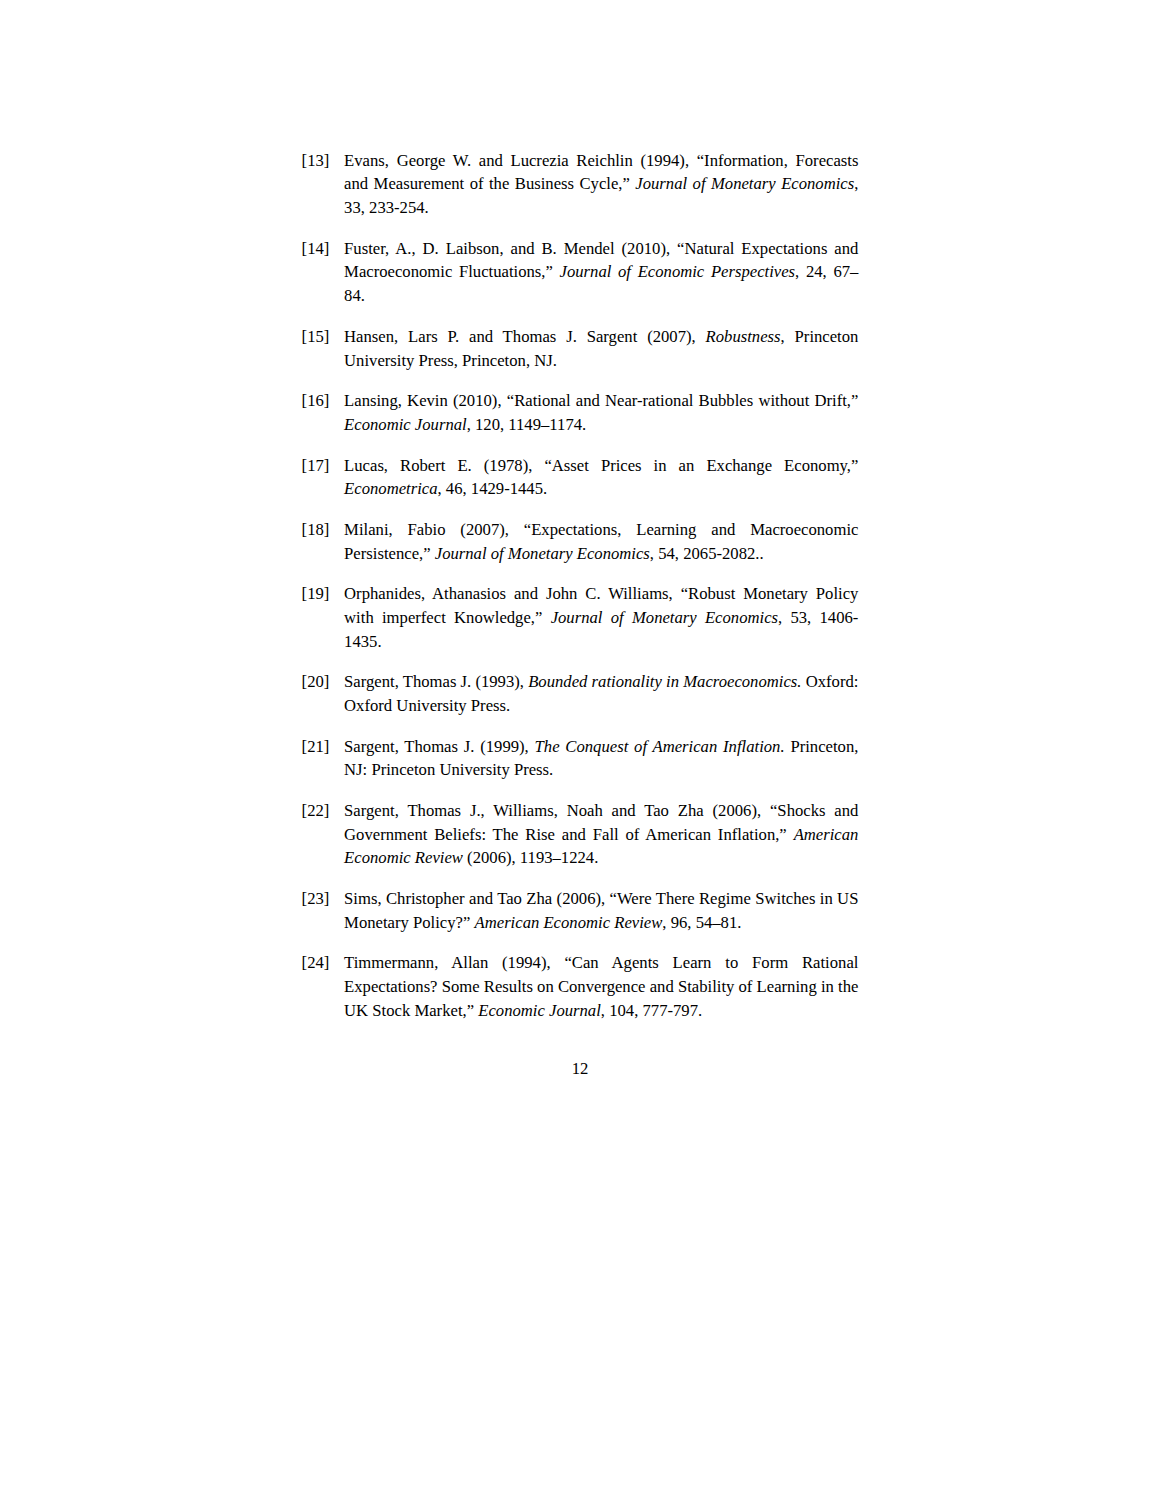[13] Evans, George W. and Lucrezia Reichlin (1994), “Information, Forecasts and Measurement of the Business Cycle,” Journal of Monetary Economics, 33, 233-254.
[14] Fuster, A., D. Laibson, and B. Mendel (2010), “Natural Expectations and Macroeconomic Fluctuations,” Journal of Economic Perspectives, 24, 67–84.
[15] Hansen, Lars P. and Thomas J. Sargent (2007), Robustness, Princeton University Press, Princeton, NJ.
[16] Lansing, Kevin (2010), “Rational and Near-rational Bubbles without Drift,” Economic Journal, 120, 1149–1174.
[17] Lucas, Robert E. (1978), “Asset Prices in an Exchange Economy,” Econometrica, 46, 1429-1445.
[18] Milani, Fabio (2007), “Expectations, Learning and Macroeconomic Persistence,” Journal of Monetary Economics, 54, 2065-2082..
[19] Orphanides, Athanasios and John C. Williams, “Robust Monetary Policy with imperfect Knowledge,” Journal of Monetary Economics, 53, 1406-1435.
[20] Sargent, Thomas J. (1993), Bounded rationality in Macroeconomics. Oxford: Oxford University Press.
[21] Sargent, Thomas J. (1999), The Conquest of American Inflation. Princeton, NJ: Princeton University Press.
[22] Sargent, Thomas J., Williams, Noah and Tao Zha (2006), “Shocks and Government Beliefs: The Rise and Fall of American Inflation,” American Economic Review (2006), 1193–1224.
[23] Sims, Christopher and Tao Zha (2006), “Were There Regime Switches in US Monetary Policy?” American Economic Review, 96, 54–81.
[24] Timmermann, Allan (1994), “Can Agents Learn to Form Rational Expectations? Some Results on Convergence and Stability of Learning in the UK Stock Market,” Economic Journal, 104, 777-797.
12